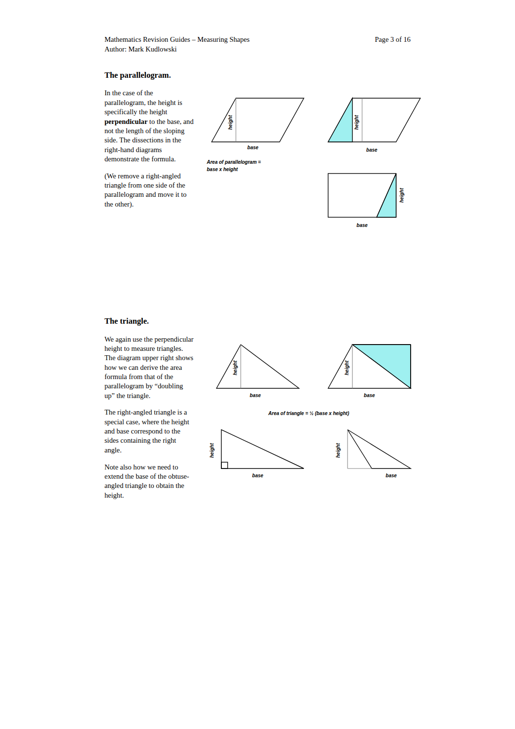Mathematics Revision Guides – Measuring Shapes
Page 3 of 16
Author: Mark Kudlowski
The parallelogram.
In the case of the parallelogram, the height is specifically the height perpendicular to the base, and not the length of the sloping side. The dissections in the right-hand diagrams demonstrate the formula.
(We remove a right-angled triangle from one side of the parallelogram and move it to the other).
height base Area of parallelogram = base x height height base height base
The triangle.
We again use the perpendicular height to measure triangles. The diagram upper right shows how we can derive the area formula from that of the parallelogram by “doubling up” the triangle.
The right-angled triangle is a special case, where the height and base correspond to the sides containing the right angle.
Note also how we need to extend the base of the obtuse-angled triangle to obtain the height.
height base height base Area of triangle = ½ (base x height) height base height base